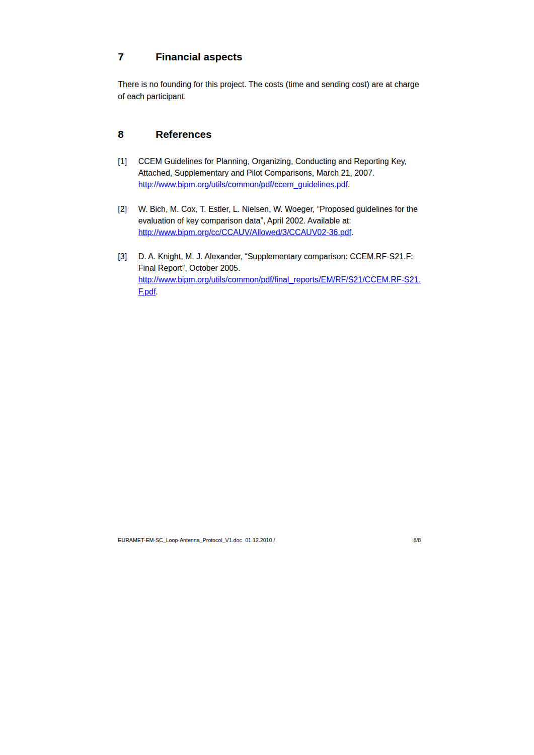7 Financial aspects
There is no founding for this project. The costs (time and sending cost) are at charge of each participant.
8 References
[1] CCEM Guidelines for Planning, Organizing, Conducting and Reporting Key, Attached, Supplementary and Pilot Comparisons, March 21, 2007.
http://www.bipm.org/utils/common/pdf/ccem_guidelines.pdf.
[2] W. Bich, M. Cox, T. Estler, L. Nielsen, W. Woeger, “Proposed guidelines for the evaluation of key comparison data”, April 2002. Available at:
http://www.bipm.org/cc/CCAUV/Allowed/3/CCAUV02-36.pdf.
[3] D. A. Knight, M. J. Alexander, “Supplementary comparison: CCEM.RF-S21.F: Final Report”, October 2005.
http://www.bipm.org/utils/common/pdf/final_reports/EM/RF/S21/CCEM.RF-S21.F.pdf.
| EURAMET-EM-SC_Loop-Antenna_Protocol_V1.doc | 01.12.2010 / | 8/8 |